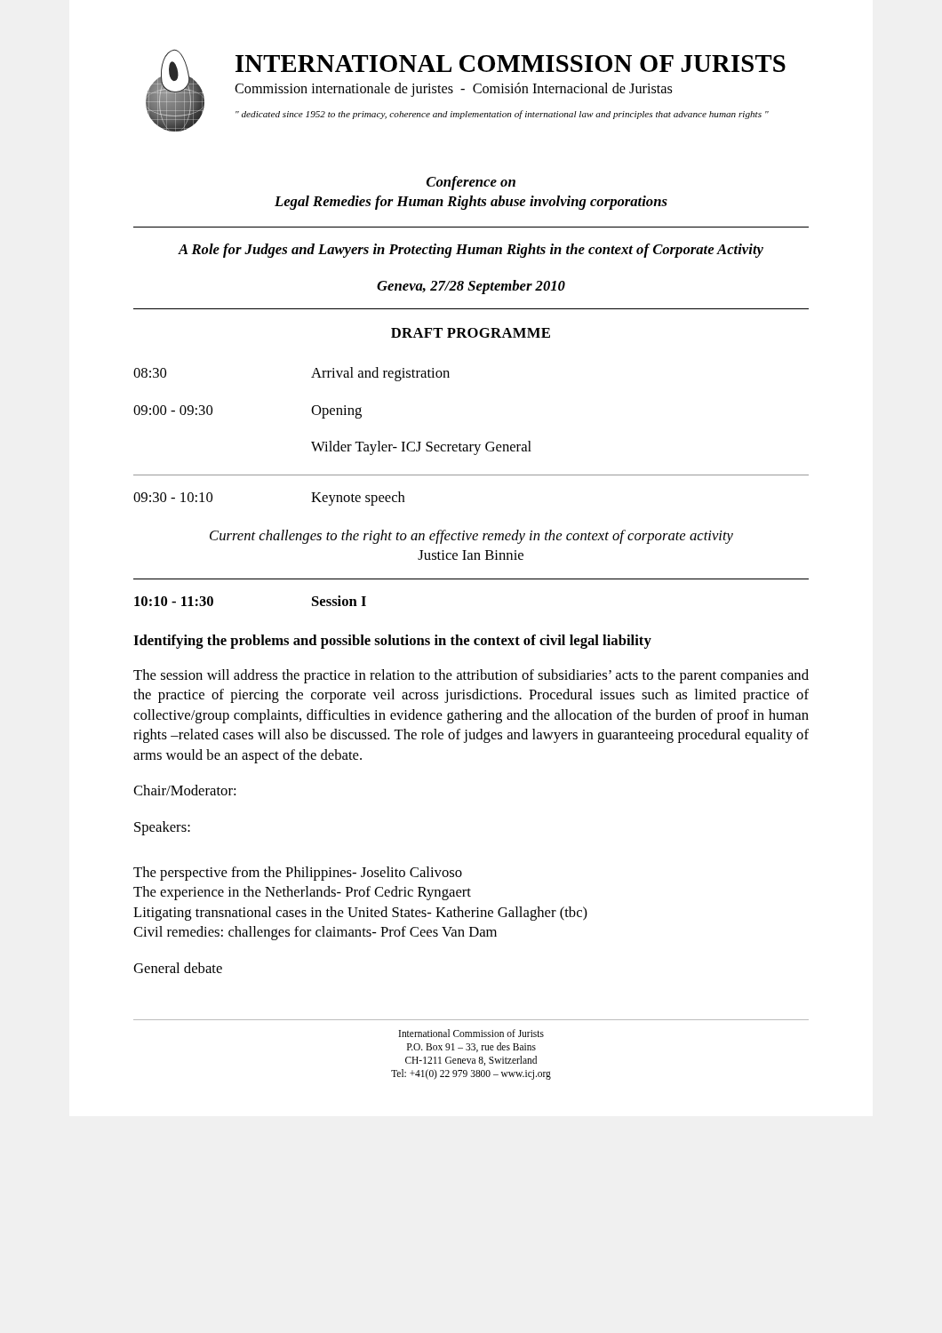INTERNATIONAL COMMISSION OF JURISTS
Commission internationale de juristes - Comisión Internacional de Juristas
" dedicated since 1952 to the primacy, coherence and implementation of international law and principles that advance human rights "
Conference on
Legal Remedies for Human Rights abuse involving corporations
A Role for Judges and Lawyers in Protecting Human Rights in the context of Corporate Activity
Geneva, 27/28 September 2010
DRAFT PROGRAMME
08:30
Arrival and registration
09:00 - 09:30
Opening
Wilder Tayler- ICJ Secretary General
09:30 - 10:10
Keynote speech
Current challenges to the right to an effective remedy in the context of corporate activity Justice Ian Binnie
10:10 - 11:30
Session I
Identifying the problems and possible solutions in the context of civil legal liability
The session will address the practice in relation to the attribution of subsidiaries’ acts to the parent companies and the practice of piercing the corporate veil across jurisdictions. Procedural issues such as limited practice of collective/group complaints, difficulties in evidence gathering and the allocation of the burden of proof in human rights –related cases will also be discussed. The role of judges and lawyers in guaranteeing procedural equality of arms would be an aspect of the debate.
Chair/Moderator:
Speakers:
The perspective from the Philippines- Joselito Calivoso
The experience in the Netherlands- Prof Cedric Ryngaert
Litigating transnational cases in the United States- Katherine Gallagher (tbc)
Civil remedies: challenges for claimants- Prof Cees Van Dam
General debate
International Commission of Jurists
P.O. Box 91 – 33, rue des Bains
CH-1211 Geneva 8, Switzerland
Tel: +41(0) 22 979 3800 – www.icj.org